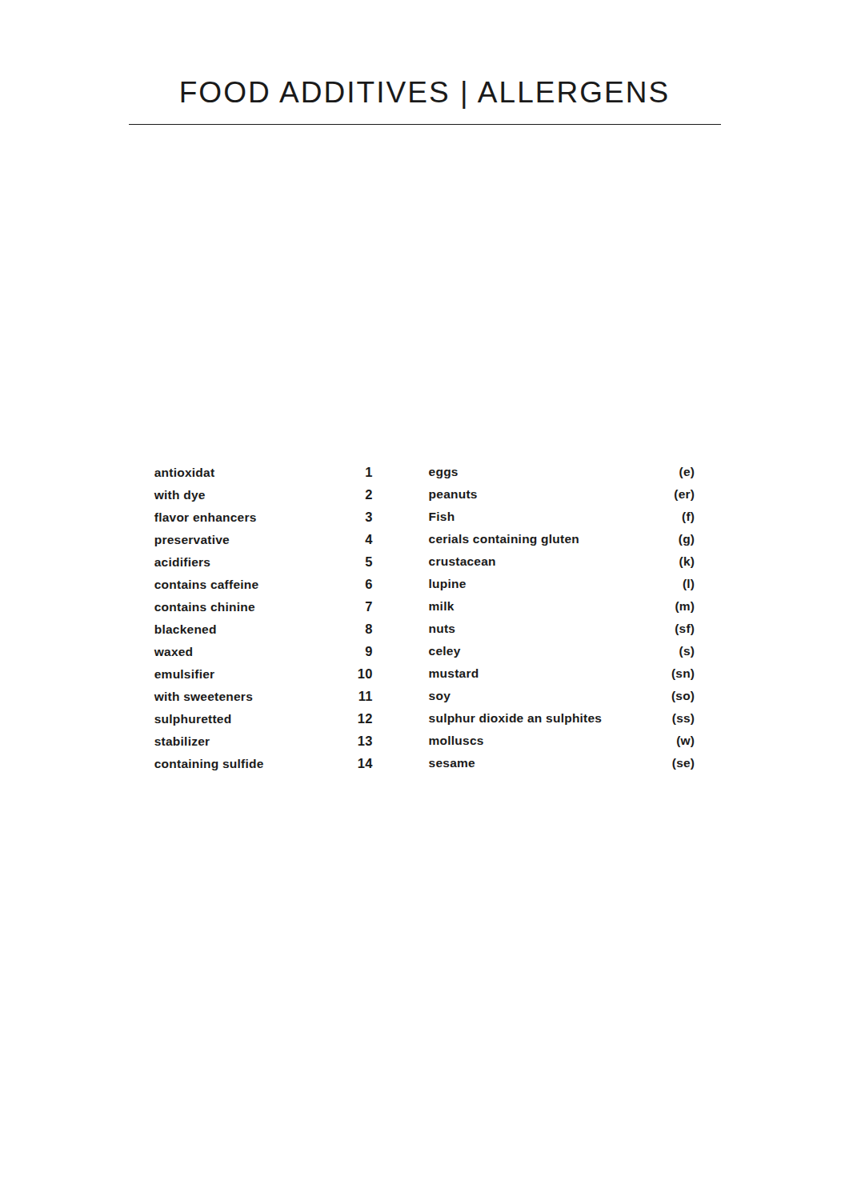Food Additives | Allergens
| antioxidat | 1 |
| with dye | 2 |
| flavor enhancers | 3 |
| preservative | 4 |
| acidifiers | 5 |
| contains caffeine | 6 |
| contains chinine | 7 |
| blackened | 8 |
| waxed | 9 |
| emulsifier | 10 |
| with sweeteners | 11 |
| sulphuretted | 12 |
| stabilizer | 13 |
| containing sulfide | 14 |
| eggs | (e) |
| peanuts | (er) |
| Fish | (f) |
| cerials containing gluten | (g) |
| crustacean | (k) |
| lupine | (l) |
| milk | (m) |
| nuts | (sf) |
| celey | (s) |
| mustard | (sn) |
| soy | (so) |
| sulphur dioxide an sulphites | (ss) |
| molluscs | (w) |
| sesame | (se) |